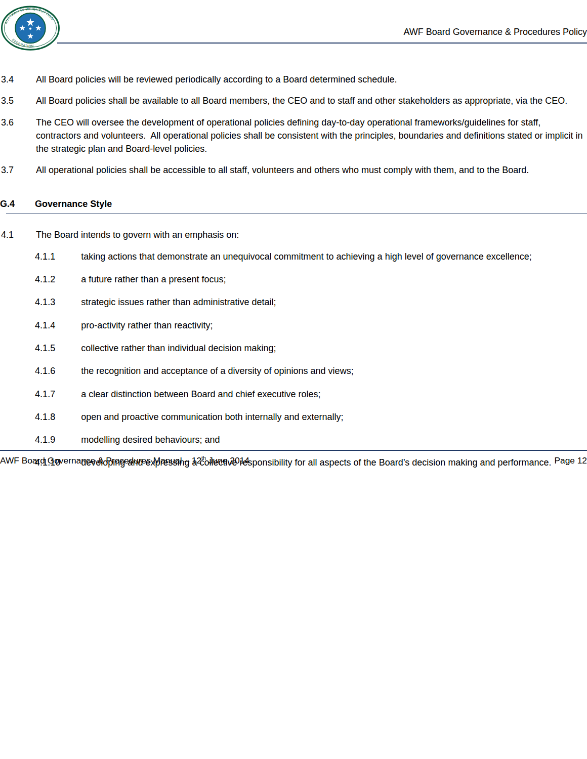AUSTRALIAN WEIGHTLIFTING FEDERATION
AWF Board Governance & Procedures Policy
3.4
All Board policies will be reviewed periodically according to a Board determined schedule.
3.5
All Board policies shall be available to all Board members, the CEO and to staff and other stakeholders as appropriate, via the CEO.
3.6
The CEO will oversee the development of operational policies defining day-to-day operational frameworks/guidelines for staff, contractors and volunteers. All operational policies shall be consistent with the principles, boundaries and definitions stated or implicit in the strategic plan and Board-level policies.
3.7
All operational policies shall be accessible to all staff, volunteers and others who must comply with them, and to the Board.
G.4
Governance Style
4.1
The Board intends to govern with an emphasis on:
4.1.1
taking actions that demonstrate an unequivocal commitment to achieving a high level of governance excellence;
4.1.2
a future rather than a present focus;
4.1.3
strategic issues rather than administrative detail;
4.1.4
pro-activity rather than reactivity;
4.1.5
collective rather than individual decision making;
4.1.6
the recognition and acceptance of a diversity of opinions and views;
4.1.7
a clear distinction between Board and chief executive roles;
4.1.8
open and proactive communication both internally and externally;
4.1.9
modelling desired behaviours; and
4.1.10
developing and expressing a collective responsibility for all aspects of the Board’s decision making and performance.
AWF Board Governance & Procedures Manual – 12th June,2014
Page 12